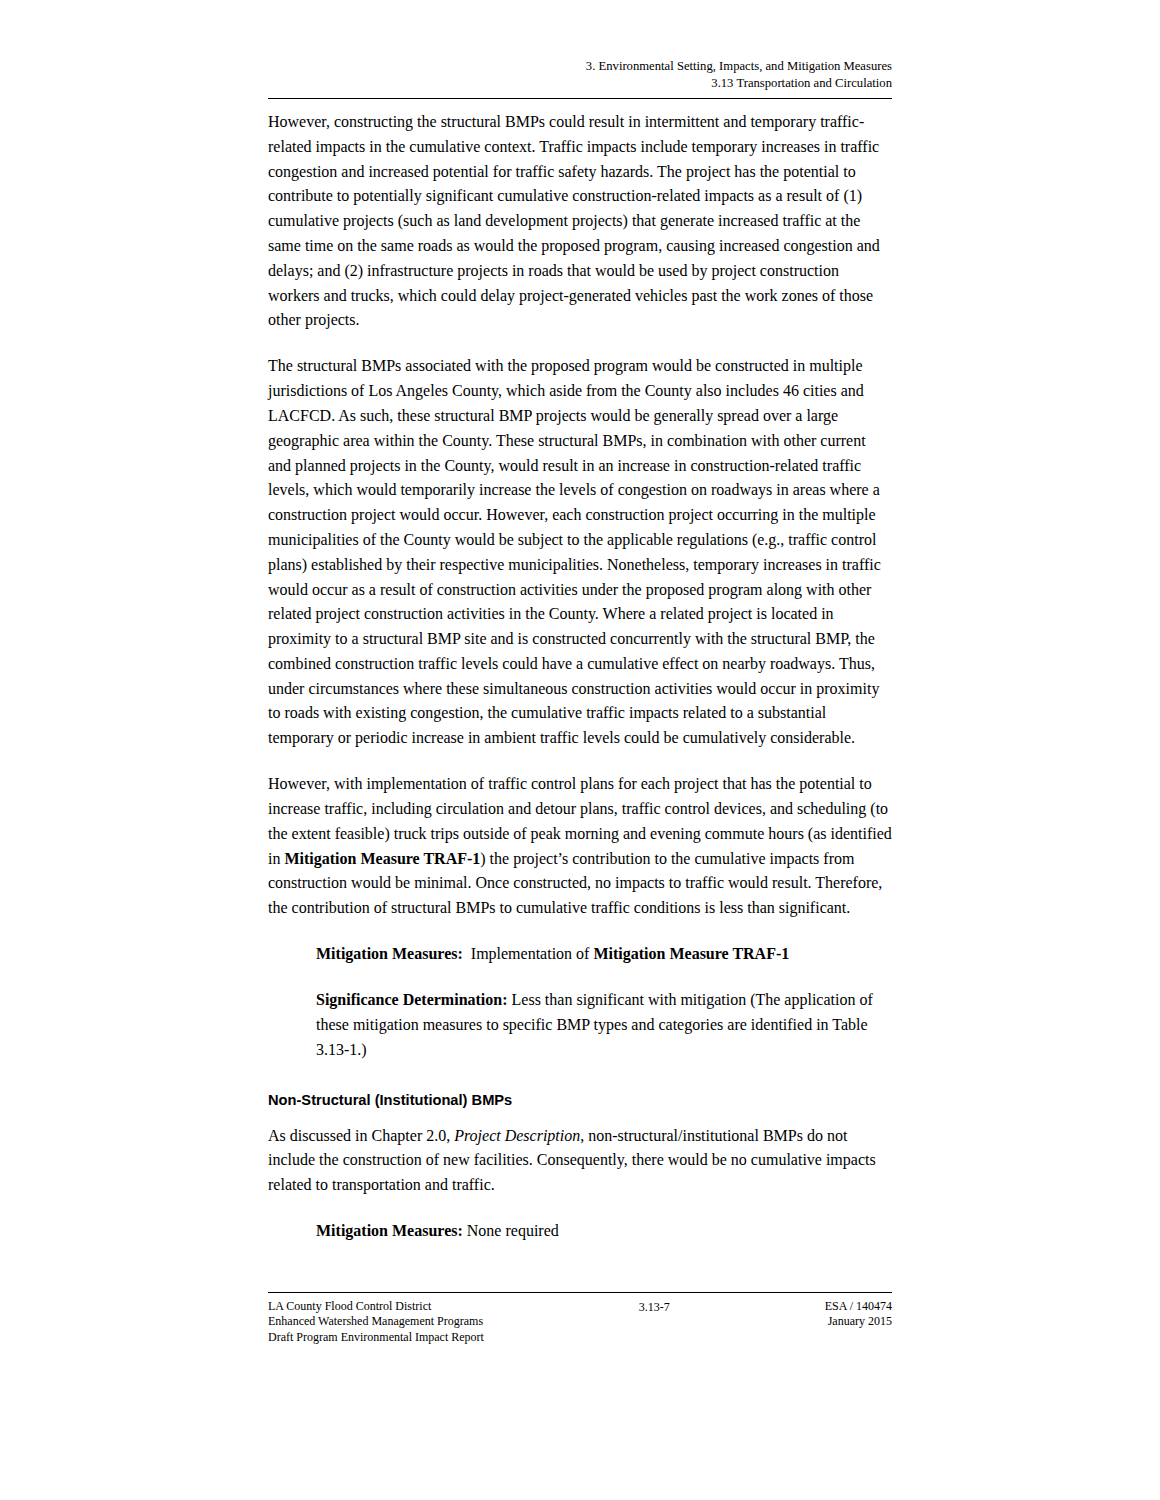3. Environmental Setting, Impacts, and Mitigation Measures
3.13 Transportation and Circulation
However, constructing the structural BMPs could result in intermittent and temporary traffic-related impacts in the cumulative context. Traffic impacts include temporary increases in traffic congestion and increased potential for traffic safety hazards. The project has the potential to contribute to potentially significant cumulative construction-related impacts as a result of (1) cumulative projects (such as land development projects) that generate increased traffic at the same time on the same roads as would the proposed program, causing increased congestion and delays; and (2) infrastructure projects in roads that would be used by project construction workers and trucks, which could delay project-generated vehicles past the work zones of those other projects.
The structural BMPs associated with the proposed program would be constructed in multiple jurisdictions of Los Angeles County, which aside from the County also includes 46 cities and LACFCD. As such, these structural BMP projects would be generally spread over a large geographic area within the County. These structural BMPs, in combination with other current and planned projects in the County, would result in an increase in construction-related traffic levels, which would temporarily increase the levels of congestion on roadways in areas where a construction project would occur. However, each construction project occurring in the multiple municipalities of the County would be subject to the applicable regulations (e.g., traffic control plans) established by their respective municipalities. Nonetheless, temporary increases in traffic would occur as a result of construction activities under the proposed program along with other related project construction activities in the County. Where a related project is located in proximity to a structural BMP site and is constructed concurrently with the structural BMP, the combined construction traffic levels could have a cumulative effect on nearby roadways. Thus, under circumstances where these simultaneous construction activities would occur in proximity to roads with existing congestion, the cumulative traffic impacts related to a substantial temporary or periodic increase in ambient traffic levels could be cumulatively considerable.
However, with implementation of traffic control plans for each project that has the potential to increase traffic, including circulation and detour plans, traffic control devices, and scheduling (to the extent feasible) truck trips outside of peak morning and evening commute hours (as identified in Mitigation Measure TRAF-1) the project’s contribution to the cumulative impacts from construction would be minimal. Once constructed, no impacts to traffic would result. Therefore, the contribution of structural BMPs to cumulative traffic conditions is less than significant.
Mitigation Measures: Implementation of Mitigation Measure TRAF-1
Significance Determination: Less than significant with mitigation (The application of these mitigation measures to specific BMP types and categories are identified in Table 3.13-1.)
Non-Structural (Institutional) BMPs
As discussed in Chapter 2.0, Project Description, non-structural/institutional BMPs do not include the construction of new facilities. Consequently, there would be no cumulative impacts related to transportation and traffic.
Mitigation Measures: None required
LA County Flood Control District
Enhanced Watershed Management Programs
Draft Program Environmental Impact Report
3.13-7
ESA / 140474
January 2015